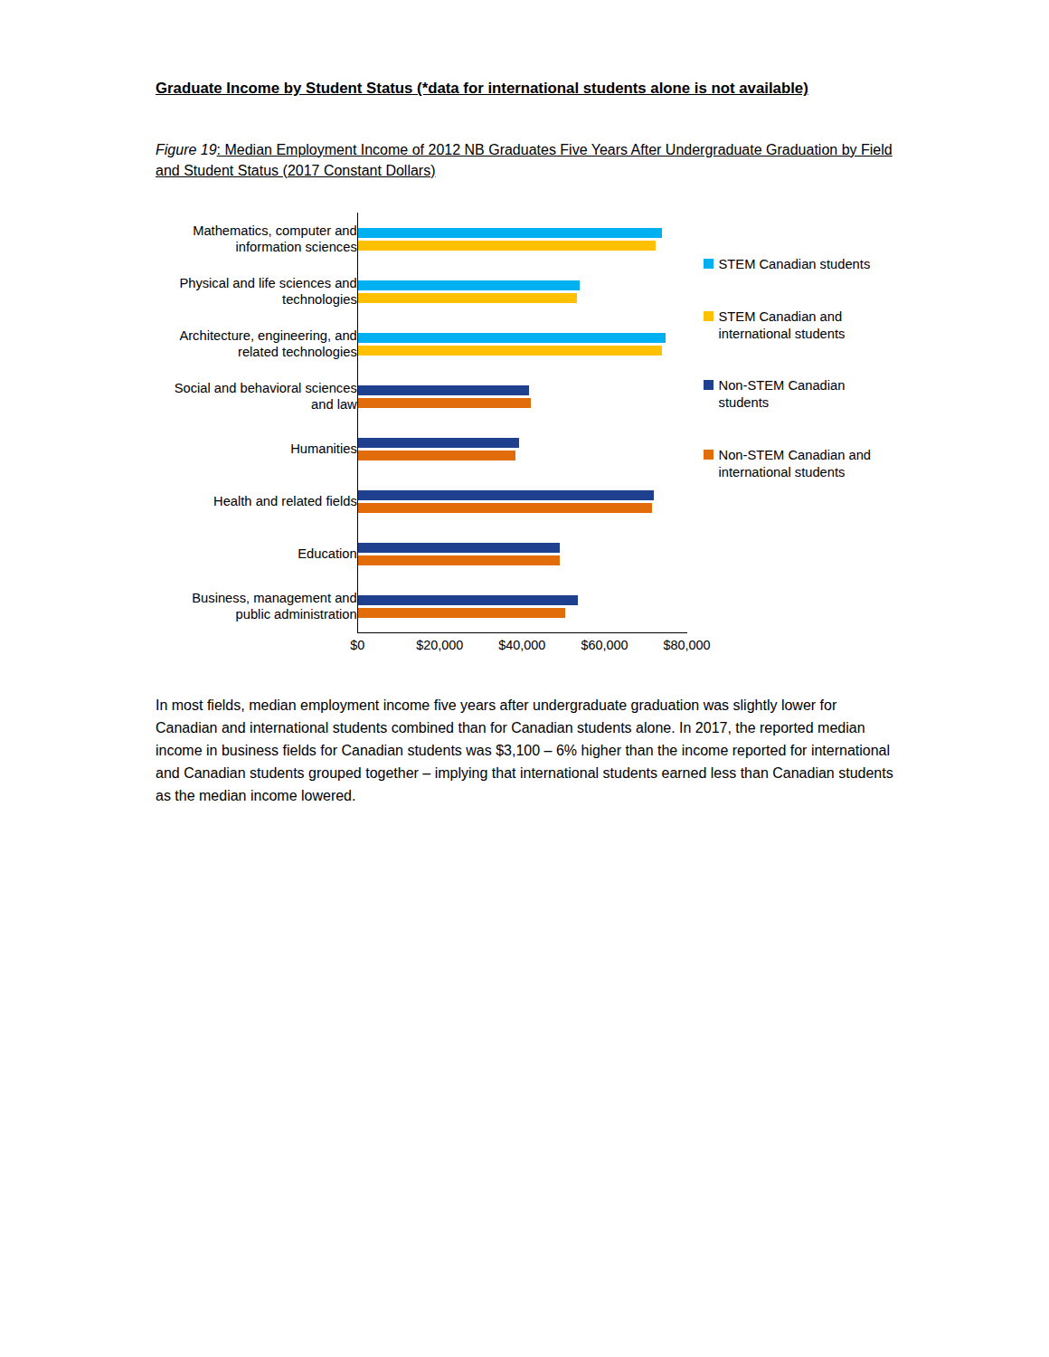Graduate Income by Student Status (*data for international students alone is not available)
Figure 19: Median Employment Income of 2012 NB Graduates Five Years After Undergraduate Graduation by Field and Student Status (2017 Constant Dollars)
| Mathematics, computer and information sciences | |
| Physical and life sciences and technologies | |
| Architecture, engineering, and related technologies | |
| Social and behavioral sciences and law | |
| Humanities | |
| Health and related fields | |
| Education | |
| Business, management and public administration | |
$0 $20,000 $40,000 $60,000 $80,000
STEM Canadian students
STEM Canadian and international students
Non-STEM Canadian students
Non-STEM Canadian and international students
In most fields, median employment income five years after undergraduate graduation was slightly lower for Canadian and international students combined than for Canadian students alone. In 2017, the reported median income in business fields for Canadian students was $3,100 – 6% higher than the income reported for international and Canadian students grouped together – implying that international students earned less than Canadian students as the median income lowered.